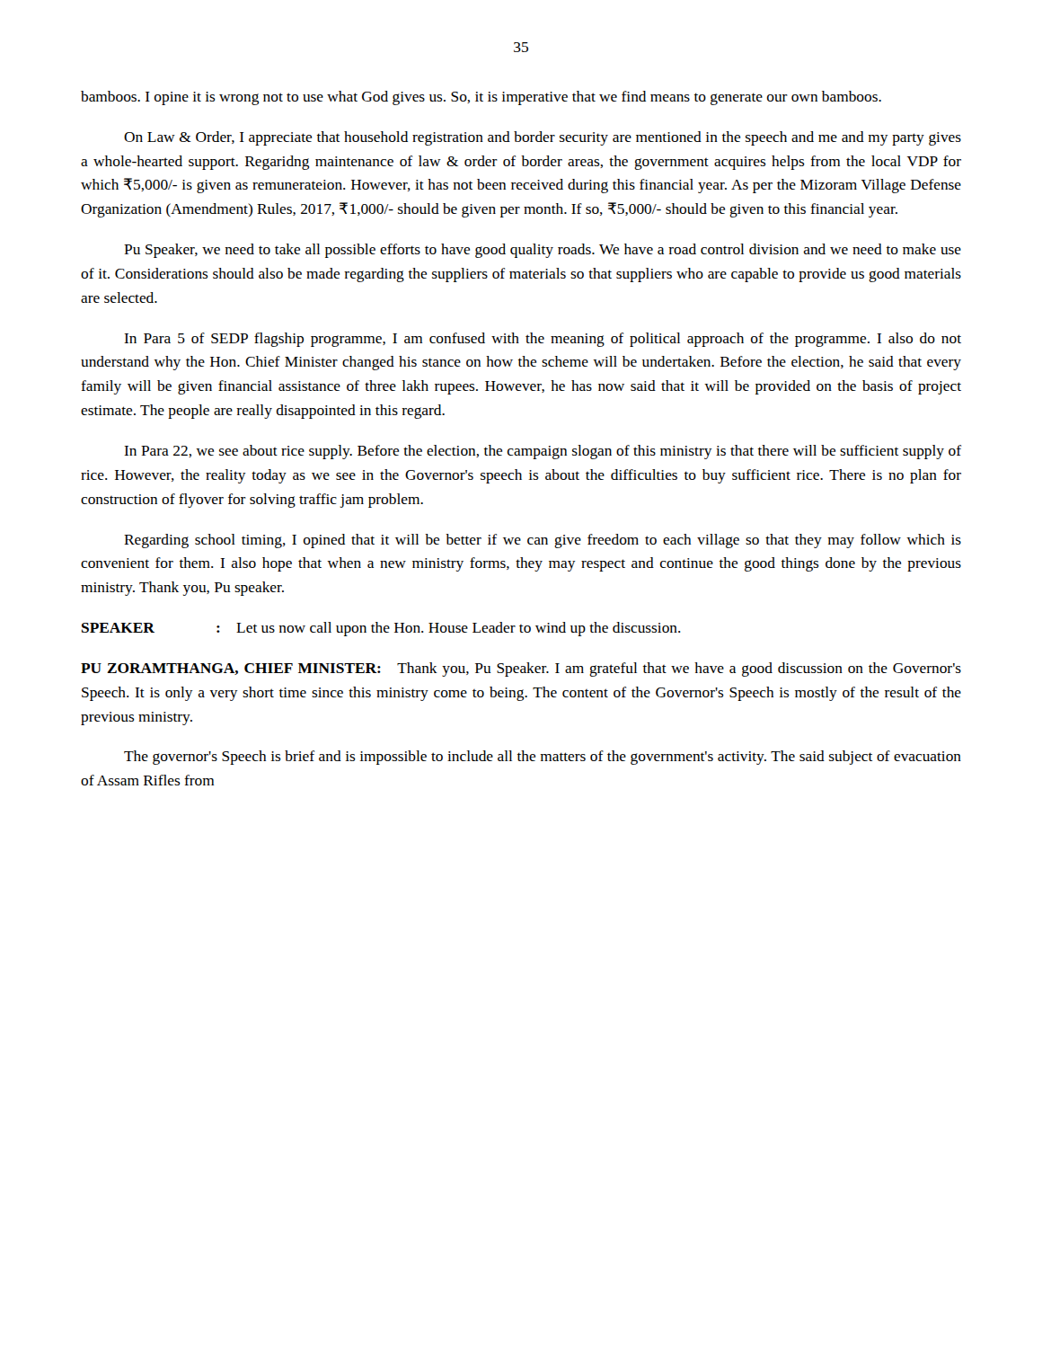35
bamboos. I opine it is wrong not to use what God gives us. So, it is imperative that we find means to generate our own bamboos.
On Law & Order, I appreciate that household registration and border security are mentioned in the speech and me and my party gives a whole-hearted support. Regaridng maintenance of law & order of border areas, the government acquires helps from the local VDP for which ₹5,000/- is given as remunerateion. However, it has not been received during this financial year. As per the Mizoram Village Defense Organization (Amendment) Rules, 2017, ₹1,000/- should be given per month. If so, ₹5,000/- should be given to this financial year.
Pu Speaker, we need to take all possible efforts to have good quality roads. We have a road control division and we need to make use of it. Considerations should also be made regarding the suppliers of materials so that suppliers who are capable to provide us good materials are selected.
In Para 5 of SEDP flagship programme, I am confused with the meaning of political approach of the programme. I also do not understand why the Hon. Chief Minister changed his stance on how the scheme will be undertaken. Before the election, he said that every family will be given financial assistance of three lakh rupees. However, he has now said that it will be provided on the basis of project estimate. The people are really disappointed in this regard.
In Para 22, we see about rice supply. Before the election, the campaign slogan of this ministry is that there will be sufficient supply of rice. However, the reality today as we see in the Governor's speech is about the difficulties to buy sufficient rice. There is no plan for construction of flyover for solving traffic jam problem.
Regarding school timing, I opined that it will be better if we can give freedom to each village so that they may follow which is convenient for them. I also hope that when a new ministry forms, they may respect and continue the good things done by the previous ministry. Thank you, Pu speaker.
SPEAKER: Let us now call upon the Hon. House Leader to wind up the discussion.
PU ZORAMTHANGA, CHIEF MINISTER: Thank you, Pu Speaker. I am grateful that we have a good discussion on the Governor's Speech. It is only a very short time since this ministry come to being. The content of the Governor's Speech is mostly of the result of the previous ministry.
The governor's Speech is brief and is impossible to include all the matters of the government's activity. The said subject of evacuation of Assam Rifles from